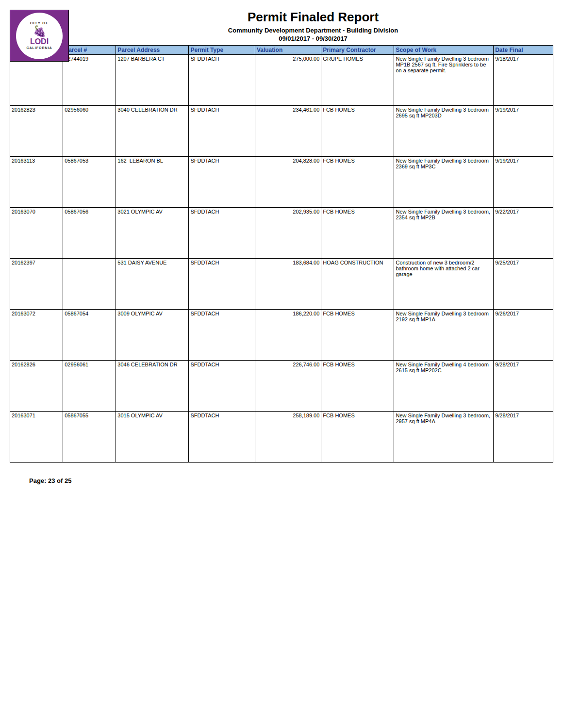CITY OF 🍇 LODI CALIFORNIA
Permit Finaled Report
Community Development Department - Building Division
09/01/2017 - 09/30/2017
| Permit # | Parcel # | Parcel Address | Permit Type | Valuation | Primary Contractor | Scope of Work | Date Final |
| --- | --- | --- | --- | --- | --- | --- | --- |
| 20162554 | 02744019 | 1207 BARBERA CT | SFDDTACH | 275,000.00 | GRUPE HOMES | New Single Family Dwelling 3 bedroom MP1B 2567 sq ft. Fire Sprinklers to be on a separate permit. | 9/18/2017 |
| 20162823 | 02956060 | 3040 CELEBRATION DR | SFDDTACH | 234,461.00 | FCB HOMES | New Single Family Dwelling 3 bedroom 2695 sq ft MP203D | 9/19/2017 |
| 20163113 | 05867053 | 162 LEBARON BL | SFDDTACH | 204,828.00 | FCB HOMES | New Single Family Dwelling 3 bedroom 2369 sq ft MP3C | 9/19/2017 |
| 20163070 | 05867056 | 3021 OLYMPIC AV | SFDDTACH | 202,935.00 | FCB HOMES | New Single Family Dwelling 3 bedroom, 2354 sq ft MP2B | 9/22/2017 |
| 20162397 | | 531 DAISY AVENUE | SFDDTACH | 183,684.00 | HOAG CONSTRUCTION | Construction of new 3 bedroom/2 bathroom home with attached 2 car garage | 9/25/2017 |
| 20163072 | 05867054 | 3009 OLYMPIC AV | SFDDTACH | 186,220.00 | FCB HOMES | New Single Family Dwelling 3 bedroom 2192 sq ft MP1A | 9/26/2017 |
| 20162826 | 02956061 | 3046 CELEBRATION DR | SFDDTACH | 226,746.00 | FCB HOMES | New Single Family Dwelling 4 bedroom 2615 sq ft MP202C | 9/28/2017 |
| 20163071 | 05867055 | 3015 OLYMPIC AV | SFDDTACH | 258,189.00 | FCB HOMES | New Single Family Dwelling 3 bedroom, 2957 sq ft MP4A | 9/28/2017 |
Page: 23 of 25